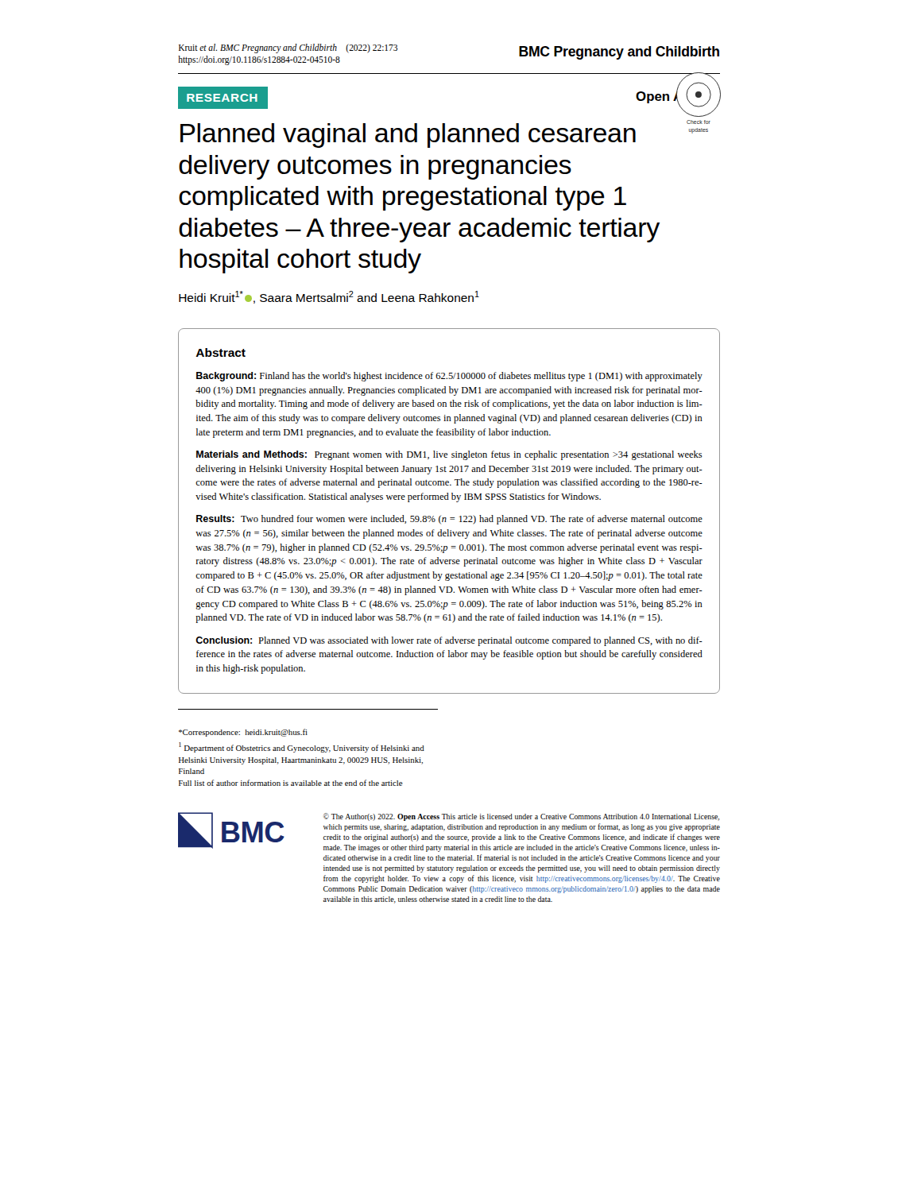Kruit et al. BMC Pregnancy and Childbirth (2022) 22:173
https://doi.org/10.1186/s12884-022-04510-8
BMC Pregnancy and Childbirth
Check for
updates
RESEARCH Open Access
Planned vaginal and planned cesarean delivery outcomes in pregnancies complicated with pregestational type 1 diabetes – A three-year academic tertiary hospital cohort study
Heidi Kruit1* , Saara Mertsalmi2 and Leena Rahkonen1
Abstract
Background: Finland has the world's highest incidence of 62.5/100000 of diabetes mellitus type 1 (DM1) with approximately 400 (1%) DM1 pregnancies annually. Pregnancies complicated by DM1 are accompanied with increased risk for perinatal morbidity and mortality. Timing and mode of delivery are based on the risk of complications, yet the data on labor induction is limited. The aim of this study was to compare delivery outcomes in planned vaginal (VD) and planned cesarean deliveries (CD) in late preterm and term DM1 pregnancies, and to evaluate the feasibility of labor induction.
Materials and Methods: Pregnant women with DM1, live singleton fetus in cephalic presentation >34 gestational weeks delivering in Helsinki University Hospital between January 1st 2017 and December 31st 2019 were included. The primary outcome were the rates of adverse maternal and perinatal outcome. The study population was classified according to the 1980-revised White's classification. Statistical analyses were performed by IBM SPSS Statistics for Windows.
Results: Two hundred four women were included, 59.8% (n = 122) had planned VD. The rate of adverse maternal outcome was 27.5% (n = 56), similar between the planned modes of delivery and White classes. The rate of perinatal adverse outcome was 38.7% (n = 79), higher in planned CD (52.4% vs. 29.5%;p = 0.001). The most common adverse perinatal event was respiratory distress (48.8% vs. 23.0%;p < 0.001). The rate of adverse perinatal outcome was higher in White class D + Vascular compared to B + C (45.0% vs. 25.0%, OR after adjustment by gestational age 2.34 [95% CI 1.20–4.50];p = 0.01). The total rate of CD was 63.7% (n = 130), and 39.3% (n = 48) in planned VD. Women with White class D + Vascular more often had emergency CD compared to White Class B + C (48.6% vs. 25.0%;p = 0.009). The rate of labor induction was 51%, being 85.2% in planned VD. The rate of VD in induced labor was 58.7% (n = 61) and the rate of failed induction was 14.1% (n = 15).
Conclusion: Planned VD was associated with lower rate of adverse perinatal outcome compared to planned CS, with no difference in the rates of adverse maternal outcome. Induction of labor may be feasible option but should be carefully considered in this high-risk population.
*Correspondence: heidi.kruit@hus.fi
1 Department of Obstetrics and Gynecology, University of Helsinki and Helsinki University Hospital, Haartmaninkatu 2, 00029 HUS, Helsinki, Finland
Full list of author information is available at the end of the article
BMC
© The Author(s) 2022. Open Access This article is licensed under a Creative Commons Attribution 4.0 International License, which permits use, sharing, adaptation, distribution and reproduction in any medium or format, as long as you give appropriate credit to the original author(s) and the source, provide a link to the Creative Commons licence, and indicate if changes were made. The images or other third party material in this article are included in the article's Creative Commons licence, unless indicated otherwise in a credit line to the material. If material is not included in the article's Creative Commons licence and your intended use is not permitted by statutory regulation or exceeds the permitted use, you will need to obtain permission directly from the copyright holder. To view a copy of this licence, visit http://creativecommons.org/licenses/by/4.0/. The Creative Commons Public Domain Dedication waiver (http://creativeco mmons.org/publicdomain/zero/1.0/) applies to the data made available in this article, unless otherwise stated in a credit line to the data.